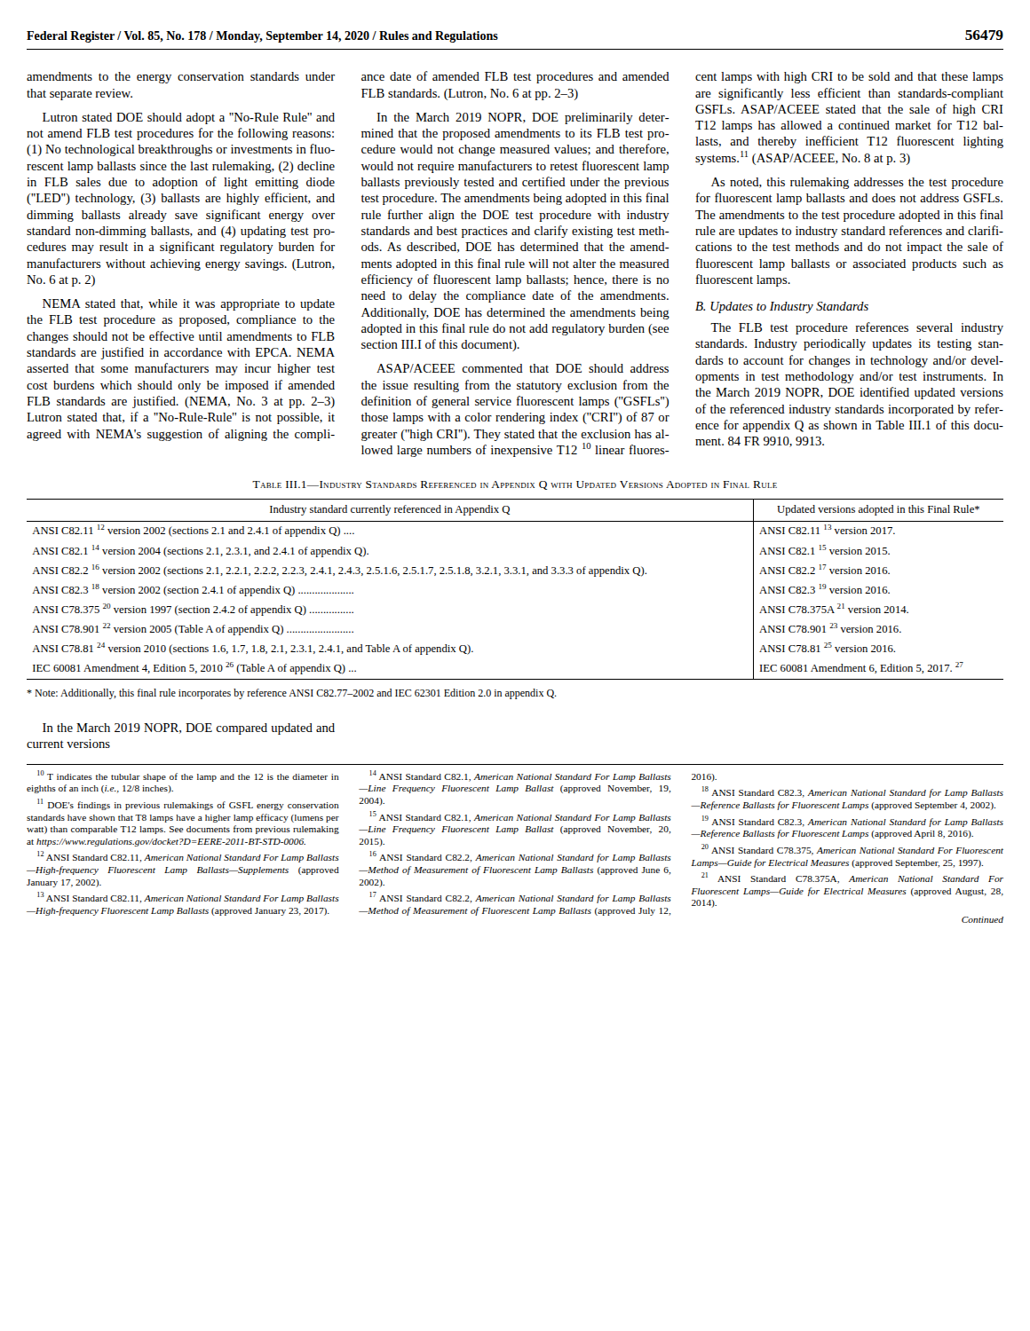Federal Register / Vol. 85, No. 178 / Monday, September 14, 2020 / Rules and Regulations
56479
amendments to the energy conservation standards under that separate review.
Lutron stated DOE should adopt a ''No-Rule Rule'' and not amend FLB test procedures for the following reasons: (1) No technological breakthroughs or investments in fluorescent lamp ballasts since the last rulemaking, (2) decline in FLB sales due to adoption of light emitting diode (''LED'') technology, (3) ballasts are highly efficient, and dimming ballasts already save significant energy over standard non-dimming ballasts, and (4) updating test procedures may result in a significant regulatory burden for manufacturers without achieving energy savings. (Lutron, No. 6 at p. 2)
NEMA stated that, while it was appropriate to update the FLB test procedure as proposed, compliance to the changes should not be effective until amendments to FLB standards are justified in accordance with EPCA. NEMA asserted that some manufacturers may incur higher test cost burdens which should only be imposed if amended FLB standards are justified. (NEMA, No. 3 at pp. 2–3) Lutron stated that, if a ''No-Rule-Rule'' is not possible, it agreed with NEMA's suggestion of aligning the compliance date of amended FLB test procedures and amended FLB standards. (Lutron, No. 6 at pp. 2–3)
In the March 2019 NOPR, DOE preliminarily determined that the proposed amendments to its FLB test procedure would not change measured values; and therefore, would not require manufacturers to retest fluorescent lamp ballasts previously tested and certified under the previous test procedure. The amendments being adopted in this final rule further align the DOE test procedure with industry standards and best practices and clarify existing test methods. As described, DOE has determined that the amendments adopted in this final rule will not alter the measured efficiency of fluorescent lamp ballasts; hence, there is no need to delay the compliance date of the amendments. Additionally, DOE has determined the amendments being adopted in this final rule do not add regulatory burden (see section III.I of this document).
ASAP/ACEEE commented that DOE should address the issue resulting from the statutory exclusion from the definition of general service fluorescent lamps (''GSFLs'') those lamps with a color rendering index (''CRI'') of 87 or greater (''high CRI''). They stated that the exclusion has allowed large numbers of inexpensive T12 10 linear fluorescent lamps with high CRI to be sold and that these lamps are significantly less efficient than standards-compliant GSFLs. ASAP/ACEEE stated that the sale of high CRI T12 lamps has allowed a continued market for T12 ballasts, and thereby inefficient T12 fluorescent lighting systems.11 (ASAP/ACEEE, No. 8 at p. 3)
As noted, this rulemaking addresses the test procedure for fluorescent lamp ballasts and does not address GSFLs. The amendments to the test procedure adopted in this final rule are updates to industry standard references and clarifications to the test methods and do not impact the sale of fluorescent lamp ballasts or associated products such as fluorescent lamps.
B. Updates to Industry Standards
The FLB test procedure references several industry standards. Industry periodically updates its testing standards to account for changes in technology and/or developments in test methodology and/or test instruments. In the March 2019 NOPR, DOE identified updated versions of the referenced industry standards incorporated by reference for appendix Q as shown in Table III.1 of this document. 84 FR 9910, 9913.
T able III.1—I ndustry S tandards R eferenced in A ppendix Q with U pdated V ersions A dopted in F inal R ule
| Industry standard currently referenced in Appendix Q | Updated versions adopted in this Final Rule* |
| --- | --- |
| ANSI C82.11 12 version 2002 (sections 2.1 and 2.4.1 of appendix Q) .... | ANSI C82.11 13 version 2017. |
| ANSI C82.1 14 version 2004 (sections 2.1, 2.3.1, and 2.4.1 of appendix Q). | ANSI C82.1 15 version 2015. |
| ANSI C82.2 16 version 2002 (sections 2.1, 2.2.1, 2.2.2, 2.2.3, 2.4.1, 2.4.3, 2.5.1.6, 2.5.1.7, 2.5.1.8, 3.2.1, 3.3.1, and 3.3.3 of appendix Q). | ANSI C82.2 17 version 2016. |
| ANSI C82.3 18 version 2002 (section 2.4.1 of appendix Q) .................... | ANSI C82.3 19 version 2016. |
| ANSI C78.375 20 version 1997 (section 2.4.2 of appendix Q) ................ | ANSI C78.375A 21 version 2014. |
| ANSI C78.901 22 version 2005 (Table A of appendix Q) ........................ | ANSI C78.901 23 version 2016. |
| ANSI C78.81 24 version 2010 (sections 1.6, 1.7, 1.8, 2.1, 2.3.1, 2.4.1, and Table A of appendix Q). | ANSI C78.81 25 version 2016. |
| IEC 60081 Amendment 4, Edition 5, 2010 26 (Table A of appendix Q) ... | IEC 60081 Amendment 6, Edition 5, 2017. 27 |
* Note: Additionally, this final rule incorporates by reference ANSI C82.77–2002 and IEC 62301 Edition 2.0 in appendix Q.
In the March 2019 NOPR, DOE compared updated and current versions
10 T indicates the tubular shape of the lamp and the 12 is the diameter in eighths of an inch (i.e., 12/8 inches).
11 DOE's findings in previous rulemakings of GSFL energy conservation standards have shown that T8 lamps have a higher lamp efficacy (lumens per watt) than comparable T12 lamps. See documents from previous rulemaking at https://www.regulations.gov/docket?D=EERE-2011-BT-STD-0006.
12 ANSI Standard C82.11, American National Standard For Lamp Ballasts—High-frequency Fluorescent Lamp Ballasts—Supplements (approved January 17, 2002).
13 ANSI Standard C82.11, American National Standard For Lamp Ballasts—High-frequency Fluorescent Lamp Ballasts (approved January 23, 2017).
14 ANSI Standard C82.1, American National Standard For Lamp Ballasts—Line Frequency Fluorescent Lamp Ballast (approved November, 19, 2004).
15 ANSI Standard C82.1, American National Standard For Lamp Ballasts—Line Frequency Fluorescent Lamp Ballast (approved November, 20, 2015).
16 ANSI Standard C82.2, American National Standard for Lamp Ballasts—Method of Measurement of Fluorescent Lamp Ballasts (approved June 6, 2002).
17 ANSI Standard C82.2, American National Standard for Lamp Ballasts—Method of Measurement of Fluorescent Lamp Ballasts (approved July 12, 2016).
18 ANSI Standard C82.3, American National Standard for Lamp Ballasts—Reference Ballasts for Fluorescent Lamps (approved September 4, 2002).
19 ANSI Standard C82.3, American National Standard for Lamp Ballasts—Reference Ballasts for Fluorescent Lamps (approved April 8, 2016).
20 ANSI Standard C78.375, American National Standard For Fluorescent Lamps—Guide for Electrical Measures (approved September, 25, 1997).
21 ANSI Standard C78.375A, American National Standard For Fluorescent Lamps—Guide for Electrical Measures (approved August, 28, 2014).
Continued